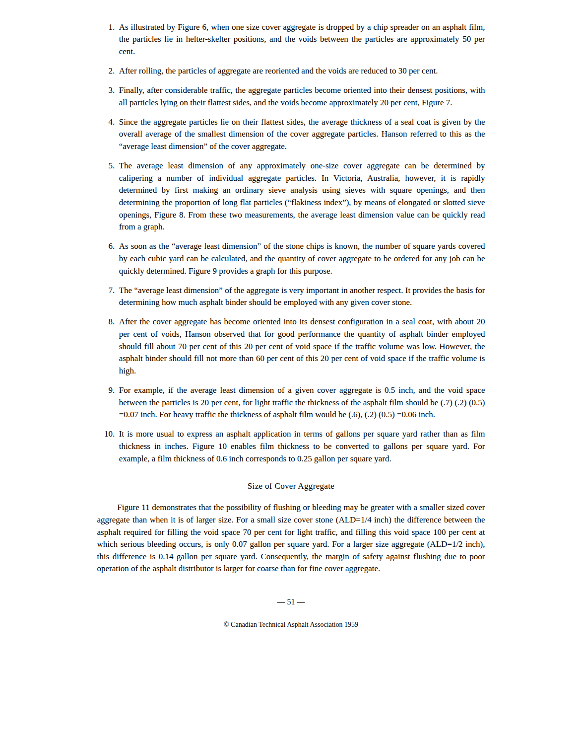As illustrated by Figure 6, when one size cover aggregate is dropped by a chip spreader on an asphalt film, the particles lie in helter-skelter positions, and the voids between the particles are approximately 50 per cent.
After rolling, the particles of aggregate are reoriented and the voids are reduced to 30 per cent.
Finally, after considerable traffic, the aggregate particles become oriented into their densest positions, with all particles lying on their flattest sides, and the voids become approximately 20 per cent, Figure 7.
Since the aggregate particles lie on their flattest sides, the average thickness of a seal coat is given by the overall average of the smallest dimension of the cover aggregate particles. Hanson referred to this as the “average least dimension” of the cover aggregate.
The average least dimension of any approximately one-size cover aggregate can be determined by calipering a number of individual aggregate particles. In Victoria, Australia, however, it is rapidly determined by first making an ordinary sieve analysis using sieves with square openings, and then determining the proportion of long flat particles (“flakiness index”), by means of elongated or slotted sieve openings, Figure 8. From these two measurements, the average least dimension value can be quickly read from a graph.
As soon as the “average least dimension” of the stone chips is known, the number of square yards covered by each cubic yard can be calculated, and the quantity of cover aggregate to be ordered for any job can be quickly determined. Figure 9 provides a graph for this purpose.
The “average least dimension” of the aggregate is very important in another respect. It provides the basis for determining how much asphalt binder should be employed with any given cover stone.
After the cover aggregate has become oriented into its densest configuration in a seal coat, with about 20 per cent of voids, Hanson observed that for good performance the quantity of asphalt binder employed should fill about 70 per cent of this 20 per cent of void space if the traffic volume was low. However, the asphalt binder should fill not more than 60 per cent of this 20 per cent of void space if the traffic volume is high.
For example, if the average least dimension of a given cover aggregate is 0.5 inch, and the void space between the particles is 20 per cent, for light traffic the thickness of the asphalt film should be (.7) (.2) (0.5) =0.07 inch. For heavy traffic the thickness of asphalt film would be (.6), (.2) (0.5) =0.06 inch.
It is more usual to express an asphalt application in terms of gallons per square yard rather than as film thickness in inches. Figure 10 enables film thickness to be converted to gallons per square yard. For example, a film thickness of 0.6 inch corresponds to 0.25 gallon per square yard.
Size of Cover Aggregate
Figure 11 demonstrates that the possibility of flushing or bleeding may be greater with a smaller sized cover aggregate than when it is of larger size. For a small size cover stone (ALD=1/4 inch) the difference between the asphalt required for filling the void space 70 per cent for light traffic, and filling this void space 100 per cent at which serious bleeding occurs, is only 0.07 gallon per square yard. For a larger size aggregate (ALD=1/2 inch), this difference is 0.14 gallon per square yard. Consequently, the margin of safety against flushing due to poor operation of the asphalt distributor is larger for coarse than for fine cover aggregate.
— 51 —
© Canadian Technical Asphalt Association 1959